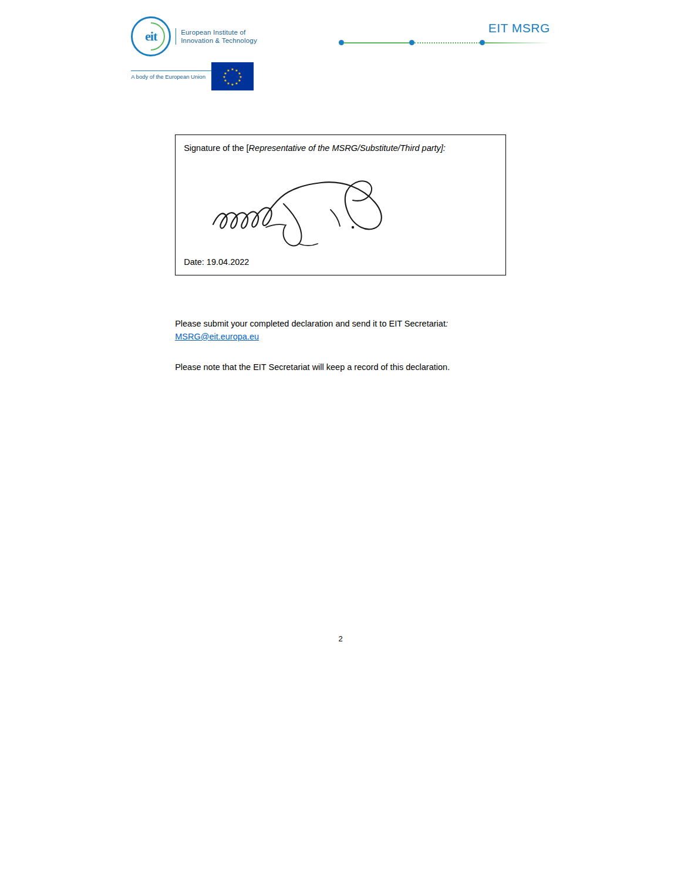eit
European Institute of
Innovation & Technology
A body of the European Union
★ ★ ★ ★ ★ ★ ★ ★ ★ ★ ★ ★
EIT MSRG
Signature of the [Representative of the MSRG/Substitute/Third party]:
Date: 19.04.2022
Please submit your completed declaration and send it to EIT Secretariat: MSRG@eit.europa.eu
Please note that the EIT Secretariat will keep a record of this declaration.
2